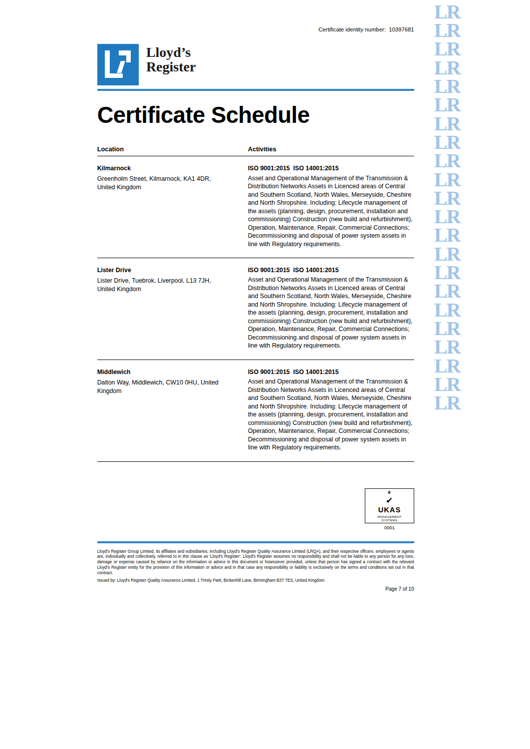LR LR LR LR LR LR LR LR LR LR LR LR LR LR LR LR LR LR LR LR LR LR
Certificate identity number: 10397681
Lloyd’s
Register
Certificate Schedule
| Location | Activities |
| --- | --- |
| Kilmarnock Greenholm Street, Kilmarnock, KA1 4DR, United Kingdom | ISO 9001:2015 ISO 14001:2015 Asset and Operational Management of the Transmission & Distribution Networks Assets in Licenced areas of Central and Southern Scotland, North Wales, Merseyside, Cheshire and North Shropshire. Including: Lifecycle management of the assets (planning, design, procurement, installation and commissioning) Construction (new build and refurbishment), Operation, Maintenance, Repair, Commercial Connections; Decommissioning and disposal of power system assets in line with Regulatory requirements. |
| Lister Drive Lister Drive, Tuebrok, Liverpool, L13 7JH, United Kingdom | ISO 9001:2015 ISO 14001:2015 Asset and Operational Management of the Transmission & Distribution Networks Assets in Licenced areas of Central and Southern Scotland, North Wales, Merseyside, Cheshire and North Shropshire. Including: Lifecycle management of the assets (planning, design, procurement, installation and commissioning) Construction (new build and refurbishment), Operation, Maintenance, Repair, Commercial Connections; Decommissioning and disposal of power system assets in line with Regulatory requirements. |
| Middlewich Dalton Way, Middlewich, CW10 0HU, United Kingdom | ISO 9001:2015 ISO 14001:2015 Asset and Operational Management of the Transmission & Distribution Networks Assets in Licenced areas of Central and Southern Scotland, North Wales, Merseyside, Cheshire and North Shropshire. Including: Lifecycle management of the assets (planning, design, procurement, installation and commissioning) Construction (new build and refurbishment), Operation, Maintenance, Repair, Commercial Connections; Decommissioning and disposal of power system assets in line with Regulatory requirements. |
♛
✔
UKAS
MANAGEMENT
SYSTEMS
0001
Lloyd's Register Group Limited, its affiliates and subsidiaries, including Lloyd's Register Quality Assurance Limited (LRQA), and their respective officers, employees or agents are, individually and collectively, referred to in this clause as 'Lloyd's Register'. Lloyd's Register assumes no responsibility and shall not be liable to any person for any loss, damage or expense caused by reliance on the information or advice in this document or howsoever provided, unless that person has signed a contract with the relevant Lloyd's Register entity for the provision of this information or advice and in that case any responsibility or liability is exclusively on the terms and conditions set out in that contract.
Issued by: Lloyd's Register Quality Assurance Limited, 1 Trinity Park, Bickenhill Lane, Birmingham B37 7ES, United Kingdom
Page 7 of 10